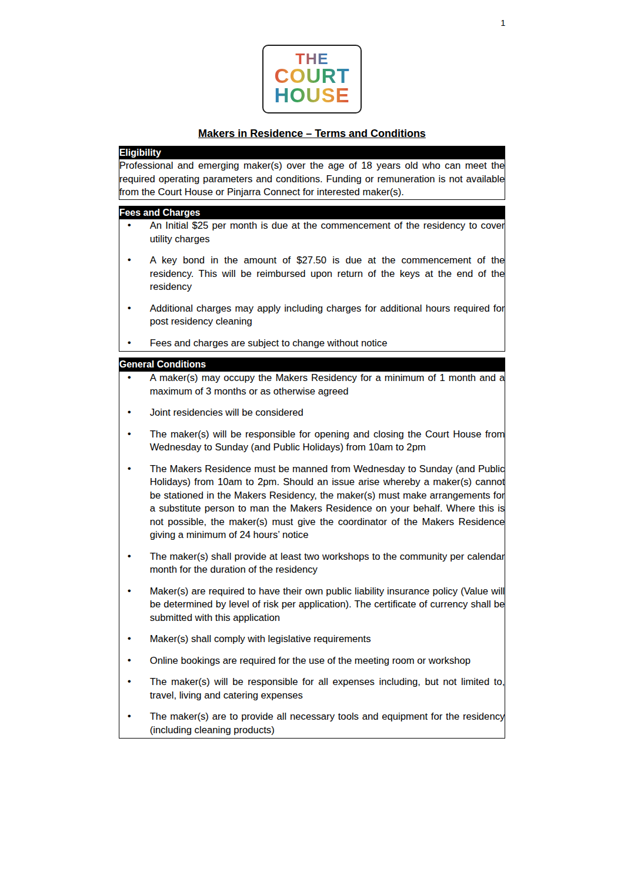1
THE COURT HOUSE
Makers in Residence – Terms and Conditions
| Eligibility |
| Professional and emerging maker(s) over the age of 18 years old who can meet the required operating parameters and conditions. Funding or remuneration is not available from the Court House or Pinjarra Connect for interested maker(s). |
| Fees and Charges |
| An Initial $25 per month is due at the commencement of the residency to cover utility charges A key bond in the amount of $27.50 is due at the commencement of the residency. This will be reimbursed upon return of the keys at the end of the residency Additional charges may apply including charges for additional hours required for post residency cleaning Fees and charges are subject to change without notice |
| General Conditions |
| A maker(s) may occupy the Makers Residency for a minimum of 1 month and a maximum of 3 months or as otherwise agreed Joint residencies will be considered The maker(s) will be responsible for opening and closing the Court House from Wednesday to Sunday (and Public Holidays) from 10am to 2pm The Makers Residence must be manned from Wednesday to Sunday (and Public Holidays) from 10am to 2pm. Should an issue arise whereby a maker(s) cannot be stationed in the Makers Residency, the maker(s) must make arrangements for a substitute person to man the Makers Residence on your behalf. Where this is not possible, the maker(s) must give the coordinator of the Makers Residence giving a minimum of 24 hours’ notice The maker(s) shall provide at least two workshops to the community per calendar month for the duration of the residency Maker(s) are required to have their own public liability insurance policy (Value will be determined by level of risk per application). The certificate of currency shall be submitted with this application Maker(s) shall comply with legislative requirements Online bookings are required for the use of the meeting room or workshop The maker(s) will be responsible for all expenses including, but not limited to, travel, living and catering expenses The maker(s) are to provide all necessary tools and equipment for the residency (including cleaning products) |